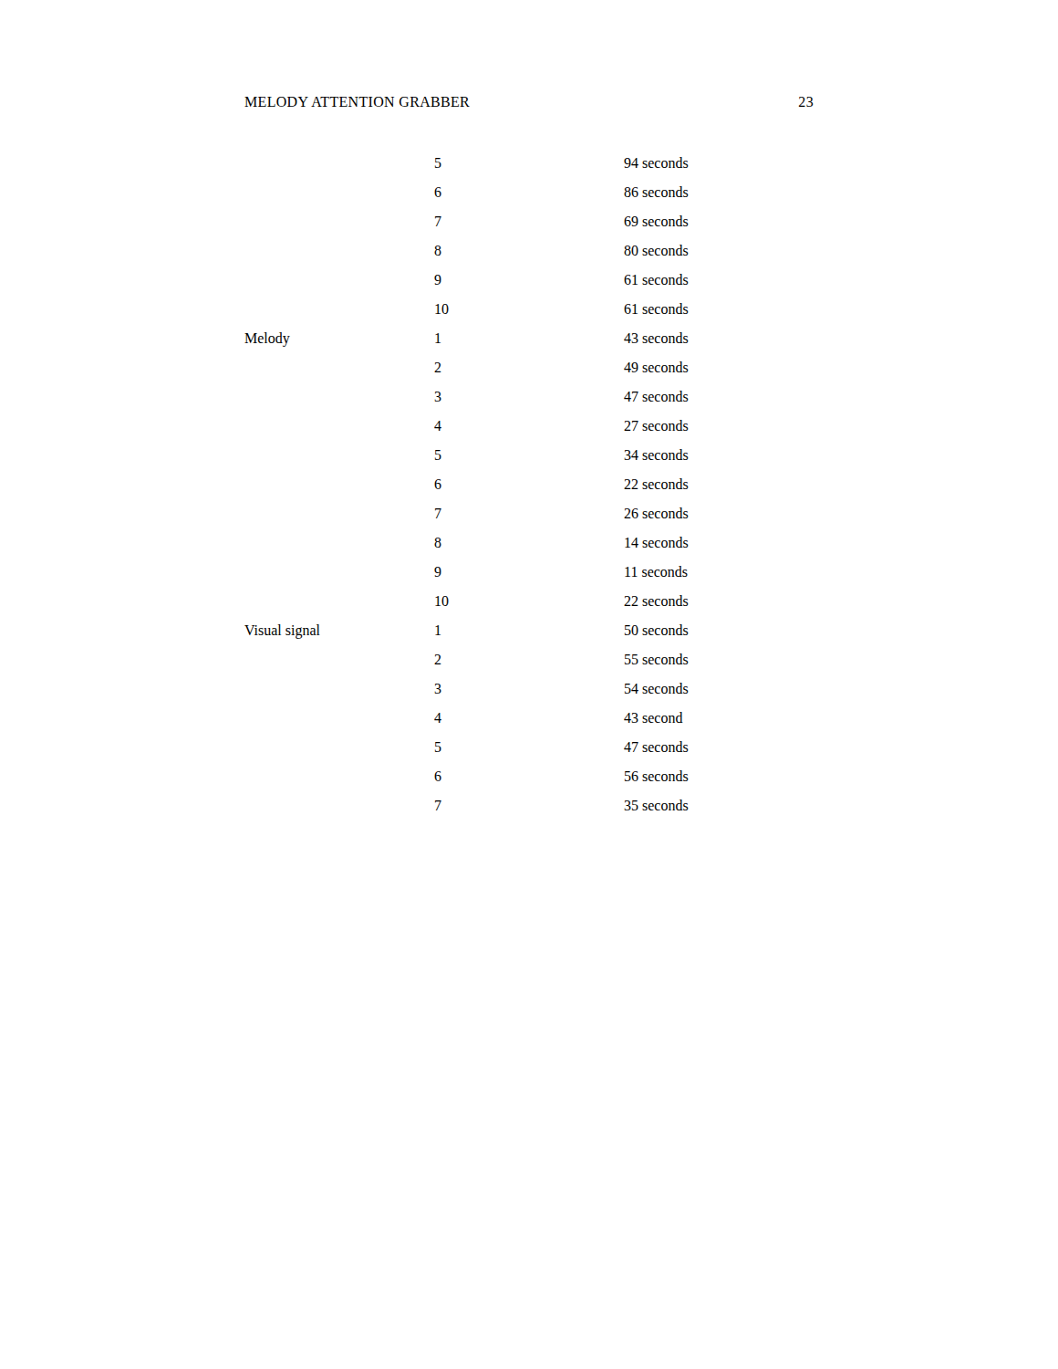Melody Attention Grabber 23
Continuation of trial durations by condition
| | 5 | 94 seconds |
| | 6 | 86 seconds |
| | 7 | 69 seconds |
| | 8 | 80 seconds |
| | 9 | 61 seconds |
| | 10 | 61 seconds |
| Melody | 1 | 43 seconds |
| | 2 | 49 seconds |
| | 3 | 47 seconds |
| | 4 | 27 seconds |
| | 5 | 34 seconds |
| | 6 | 22 seconds |
| | 7 | 26 seconds |
| | 8 | 14 seconds |
| | 9 | 11 seconds |
| | 10 | 22 seconds |
| Visual signal | 1 | 50 seconds |
| | 2 | 55 seconds |
| | 3 | 54 seconds |
| | 4 | 43 second |
| | 5 | 47 seconds |
| | 6 | 56 seconds |
| | 7 | 35 seconds |